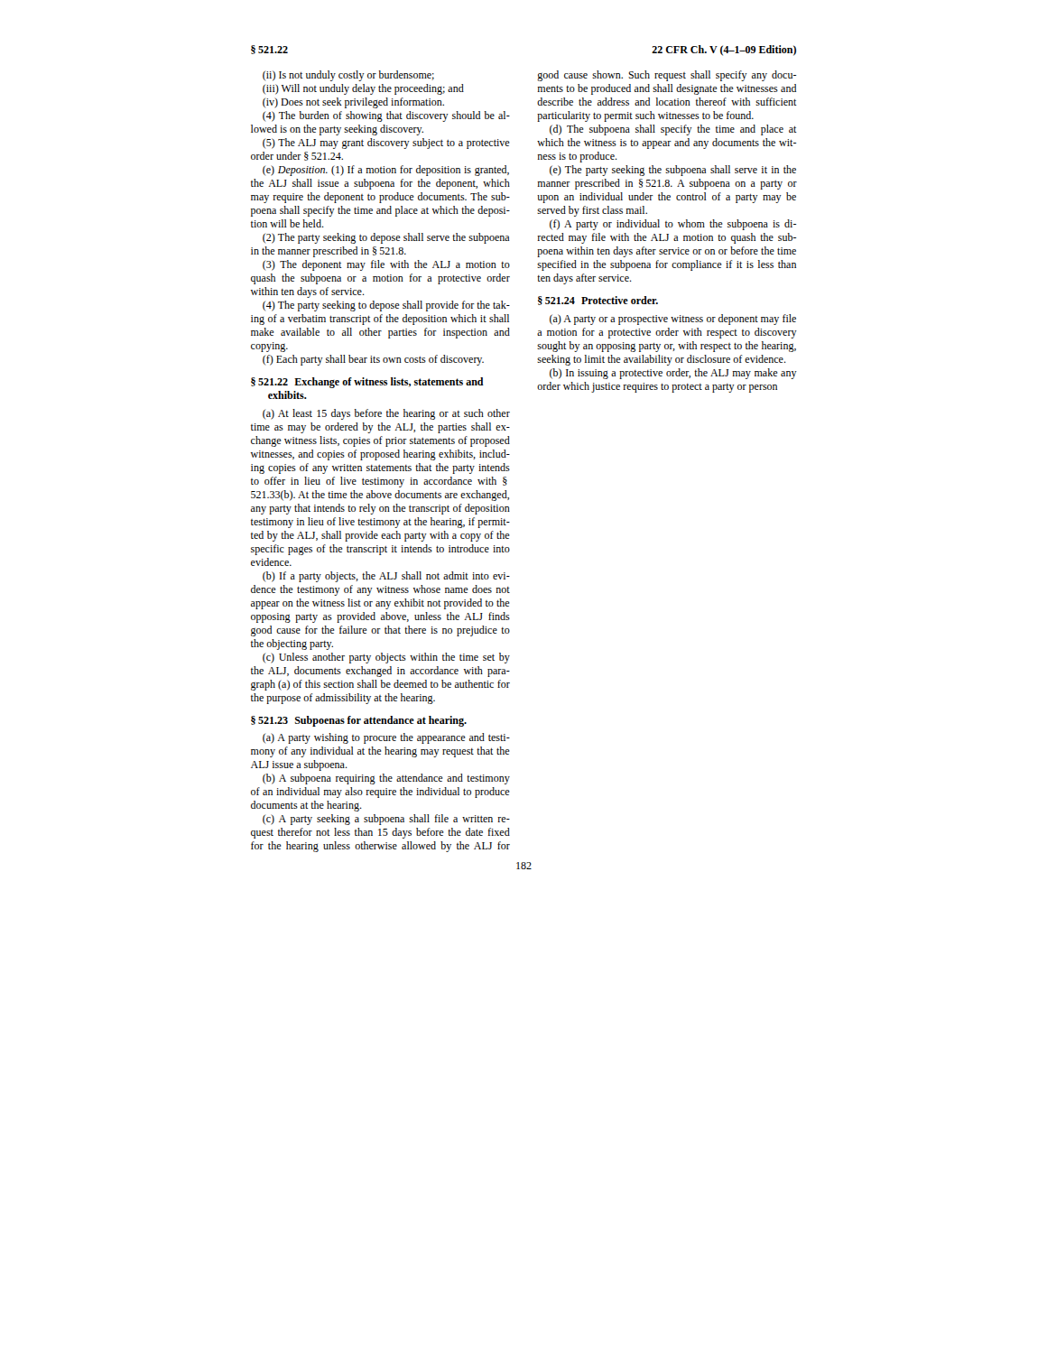§ 521.22
22 CFR Ch. V (4–1–09 Edition)
(ii) Is not unduly costly or burdensome;
(iii) Will not unduly delay the proceeding; and
(iv) Does not seek privileged information.
(4) The burden of showing that discovery should be allowed is on the party seeking discovery.
(5) The ALJ may grant discovery subject to a protective order under § 521.24.
(e) Deposition. (1) If a motion for deposition is granted, the ALJ shall issue a subpoena for the deponent, which may require the deponent to produce documents. The subpoena shall specify the time and place at which the deposition will be held.
(2) The party seeking to depose shall serve the subpoena in the manner prescribed in § 521.8.
(3) The deponent may file with the ALJ a motion to quash the subpoena or a motion for a protective order within ten days of service.
(4) The party seeking to depose shall provide for the taking of a verbatim transcript of the deposition which it shall make available to all other parties for inspection and copying.
(f) Each party shall bear its own costs of discovery.
§ 521.22 Exchange of witness lists, statements and exhibits.
(a) At least 15 days before the hearing or at such other time as may be ordered by the ALJ, the parties shall exchange witness lists, copies of prior statements of proposed witnesses, and copies of proposed hearing exhibits, including copies of any written statements that the party intends to offer in lieu of live testimony in accordance with § 521.33(b). At the time the above documents are exchanged, any party that intends to rely on the transcript of deposition testimony in lieu of live testimony at the hearing, if permitted by the ALJ, shall provide each party with a copy of the specific pages of the transcript it intends to introduce into evidence.
(b) If a party objects, the ALJ shall not admit into evidence the testimony of any witness whose name does not appear on the witness list or any exhibit not provided to the opposing party as provided above, unless the ALJ finds good cause for the failure or that there is no prejudice to the objecting party.
(c) Unless another party objects within the time set by the ALJ, documents exchanged in accordance with paragraph (a) of this section shall be deemed to be authentic for the purpose of admissibility at the hearing.
§ 521.23 Subpoenas for attendance at hearing.
(a) A party wishing to procure the appearance and testimony of any individual at the hearing may request that the ALJ issue a subpoena.
(b) A subpoena requiring the attendance and testimony of an individual may also require the individual to produce documents at the hearing.
(c) A party seeking a subpoena shall file a written request therefor not less than 15 days before the date fixed for the hearing unless otherwise allowed by the ALJ for good cause shown. Such request shall specify any documents to be produced and shall designate the witnesses and describe the address and location thereof with sufficient particularity to permit such witnesses to be found.
(d) The subpoena shall specify the time and place at which the witness is to appear and any documents the witness is to produce.
(e) The party seeking the subpoena shall serve it in the manner prescribed in § 521.8. A subpoena on a party or upon an individual under the control of a party may be served by first class mail.
(f) A party or individual to whom the subpoena is directed may file with the ALJ a motion to quash the subpoena within ten days after service or on or before the time specified in the subpoena for compliance if it is less than ten days after service.
§ 521.24 Protective order.
(a) A party or a prospective witness or deponent may file a motion for a protective order with respect to discovery sought by an opposing party or, with respect to the hearing, seeking to limit the availability or disclosure of evidence.
(b) In issuing a protective order, the ALJ may make any order which justice requires to protect a party or person
182